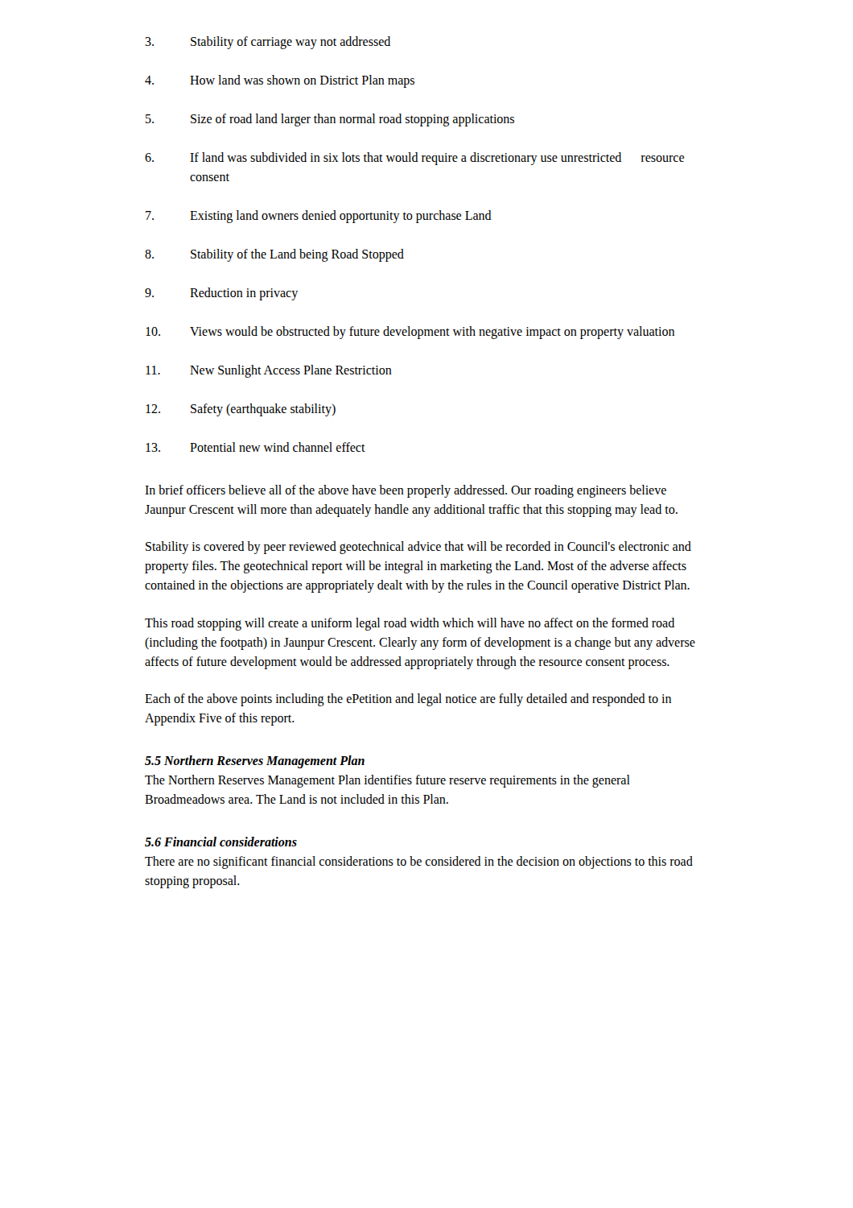Stability of carriage way not addressed
How land was shown on District Plan maps
Size of road land larger than normal road stopping applications
If land was subdivided in six lots that would require a discretionary use unrestricted resource consent
Existing land owners denied opportunity to purchase Land
Stability of the Land being Road Stopped
Reduction in privacy
Views would be obstructed by future development with negative impact on property valuation
New Sunlight Access Plane Restriction
Safety (earthquake stability)
Potential new wind channel effect
In brief officers believe all of the above have been properly addressed. Our roading engineers believe Jaunpur Crescent will more than adequately handle any additional traffic that this stopping may lead to.
Stability is covered by peer reviewed geotechnical advice that will be recorded in Council's electronic and property files. The geotechnical report will be integral in marketing the Land. Most of the adverse affects contained in the objections are appropriately dealt with by the rules in the Council operative District Plan.
This road stopping will create a uniform legal road width which will have no affect on the formed road (including the footpath) in Jaunpur Crescent. Clearly any form of development is a change but any adverse affects of future development would be addressed appropriately through the resource consent process.
Each of the above points including the ePetition and legal notice are fully detailed and responded to in Appendix Five of this report.
5.5 Northern Reserves Management Plan
The Northern Reserves Management Plan identifies future reserve requirements in the general Broadmeadows area. The Land is not included in this Plan.
5.6 Financial considerations
There are no significant financial considerations to be considered in the decision on objections to this road stopping proposal.